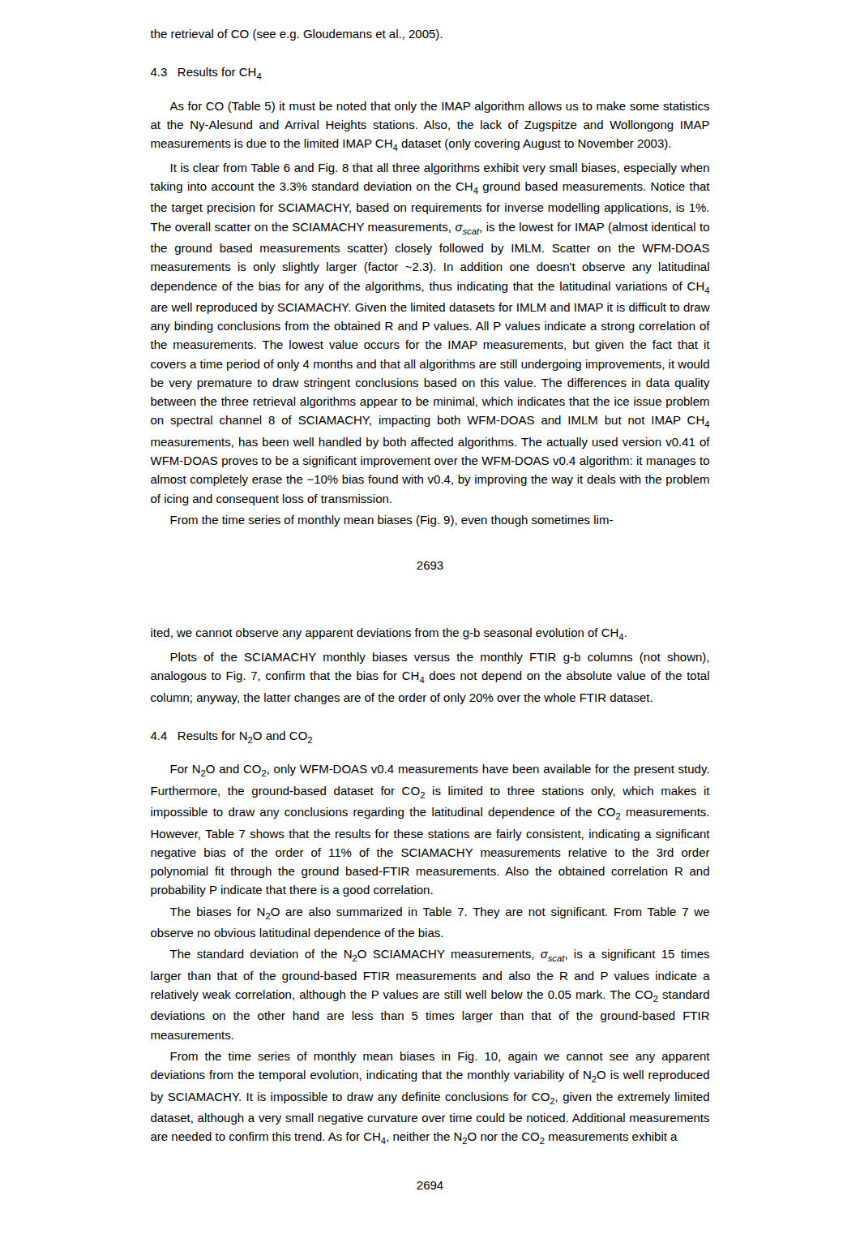the retrieval of CO (see e.g. Gloudemans et al., 2005).
4.3 Results for CH4
As for CO (Table 5) it must be noted that only the IMAP algorithm allows us to make some statistics at the Ny-Alesund and Arrival Heights stations. Also, the lack of Zugspitze and Wollongong IMAP measurements is due to the limited IMAP CH4 dataset (only covering August to November 2003).
It is clear from Table 6 and Fig. 8 that all three algorithms exhibit very small biases, especially when taking into account the 3.3% standard deviation on the CH4 ground based measurements. Notice that the target precision for SCIAMACHY, based on requirements for inverse modelling applications, is 1%. The overall scatter on the SCIAMACHY measurements, σscat, is the lowest for IMAP (almost identical to the ground based measurements scatter) closely followed by IMLM. Scatter on the WFM-DOAS measurements is only slightly larger (factor ~2.3). In addition one doesn't observe any latitudinal dependence of the bias for any of the algorithms, thus indicating that the latitudinal variations of CH4 are well reproduced by SCIAMACHY. Given the limited datasets for IMLM and IMAP it is difficult to draw any binding conclusions from the obtained R and P values. All P values indicate a strong correlation of the measurements. The lowest value occurs for the IMAP measurements, but given the fact that it covers a time period of only 4 months and that all algorithms are still undergoing improvements, it would be very premature to draw stringent conclusions based on this value. The differences in data quality between the three retrieval algorithms appear to be minimal, which indicates that the ice issue problem on spectral channel 8 of SCIAMACHY, impacting both WFM-DOAS and IMLM but not IMAP CH4 measurements, has been well handled by both affected algorithms. The actually used version v0.41 of WFM-DOAS proves to be a significant improvement over the WFM-DOAS v0.4 algorithm: it manages to almost completely erase the −10% bias found with v0.4, by improving the way it deals with the problem of icing and consequent loss of transmission.
From the time series of monthly mean biases (Fig. 9), even though sometimes lim-
2693
ited, we cannot observe any apparent deviations from the g-b seasonal evolution of CH4.
Plots of the SCIAMACHY monthly biases versus the monthly FTIR g-b columns (not shown), analogous to Fig. 7, confirm that the bias for CH4 does not depend on the absolute value of the total column; anyway, the latter changes are of the order of only 20% over the whole FTIR dataset.
4.4 Results for N2O and CO2
For N2O and CO2, only WFM-DOAS v0.4 measurements have been available for the present study. Furthermore, the ground-based dataset for CO2 is limited to three stations only, which makes it impossible to draw any conclusions regarding the latitudinal dependence of the CO2 measurements. However, Table 7 shows that the results for these stations are fairly consistent, indicating a significant negative bias of the order of 11% of the SCIAMACHY measurements relative to the 3rd order polynomial fit through the ground based-FTIR measurements. Also the obtained correlation R and probability P indicate that there is a good correlation.
The biases for N2O are also summarized in Table 7. They are not significant. From Table 7 we observe no obvious latitudinal dependence of the bias.
The standard deviation of the N2O SCIAMACHY measurements, σscat, is a significant 15 times larger than that of the ground-based FTIR measurements and also the R and P values indicate a relatively weak correlation, although the P values are still well below the 0.05 mark. The CO2 standard deviations on the other hand are less than 5 times larger than that of the ground-based FTIR measurements.
From the time series of monthly mean biases in Fig. 10, again we cannot see any apparent deviations from the temporal evolution, indicating that the monthly variability of N2O is well reproduced by SCIAMACHY. It is impossible to draw any definite conclusions for CO2, given the extremely limited dataset, although a very small negative curvature over time could be noticed. Additional measurements are needed to confirm this trend. As for CH4, neither the N2O nor the CO2 measurements exhibit a
2694